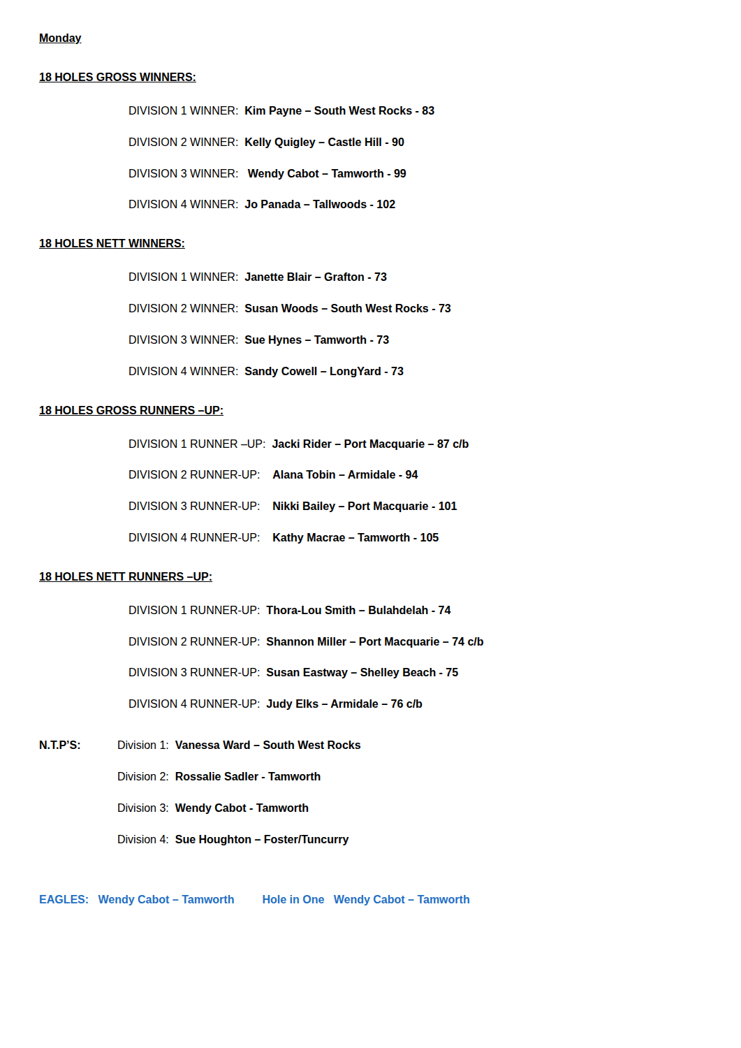Monday
18 HOLES GROSS WINNERS:
DIVISION 1 WINNER: Kim Payne – South West Rocks - 83
DIVISION 2 WINNER: Kelly Quigley – Castle Hill - 90
DIVISION 3 WINNER: Wendy Cabot – Tamworth - 99
DIVISION 4 WINNER: Jo Panada – Tallwoods - 102
18 HOLES NETT WINNERS:
DIVISION 1 WINNER: Janette Blair – Grafton - 73
DIVISION 2 WINNER: Susan Woods – South West Rocks - 73
DIVISION 3 WINNER: Sue Hynes – Tamworth - 73
DIVISION 4 WINNER: Sandy Cowell – LongYard - 73
18 HOLES GROSS RUNNERS –UP:
DIVISION 1 RUNNER –UP: Jacki Rider – Port Macquarie – 87 c/b
DIVISION 2 RUNNER-UP: Alana Tobin – Armidale - 94
DIVISION 3 RUNNER-UP: Nikki Bailey – Port Macquarie - 101
DIVISION 4 RUNNER-UP: Kathy Macrae – Tamworth - 105
18 HOLES NETT RUNNERS –UP:
DIVISION 1 RUNNER-UP: Thora-Lou Smith – Bulahdelah - 74
DIVISION 2 RUNNER-UP: Shannon Miller – Port Macquarie – 74 c/b
DIVISION 3 RUNNER-UP: Susan Eastway – Shelley Beach - 75
DIVISION 4 RUNNER-UP: Judy Elks – Armidale – 76 c/b
N.T.P’S:
Division 1: Vanessa Ward – South West Rocks
Division 2: Rossalie Sadler - Tamworth
Division 3: Wendy Cabot - Tamworth
Division 4: Sue Houghton – Foster/Tuncurry
EAGLES: Wendy Cabot – Tamworth Hole in One Wendy Cabot – Tamworth